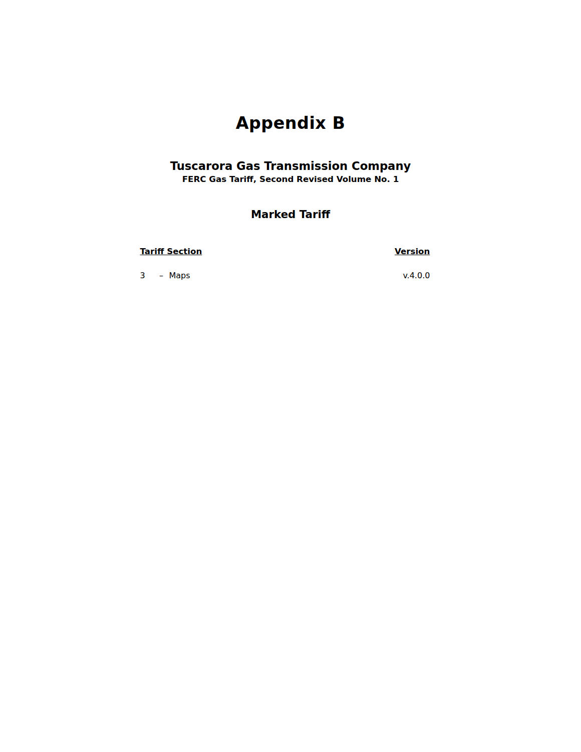Appendix B
Tuscarora Gas Transmission Company
FERC Gas Tariff, Second Revised Volume No. 1
Marked Tariff
| Tariff Section | Version |
| --- | --- |
| 3 – Maps | v.4.0.0 |